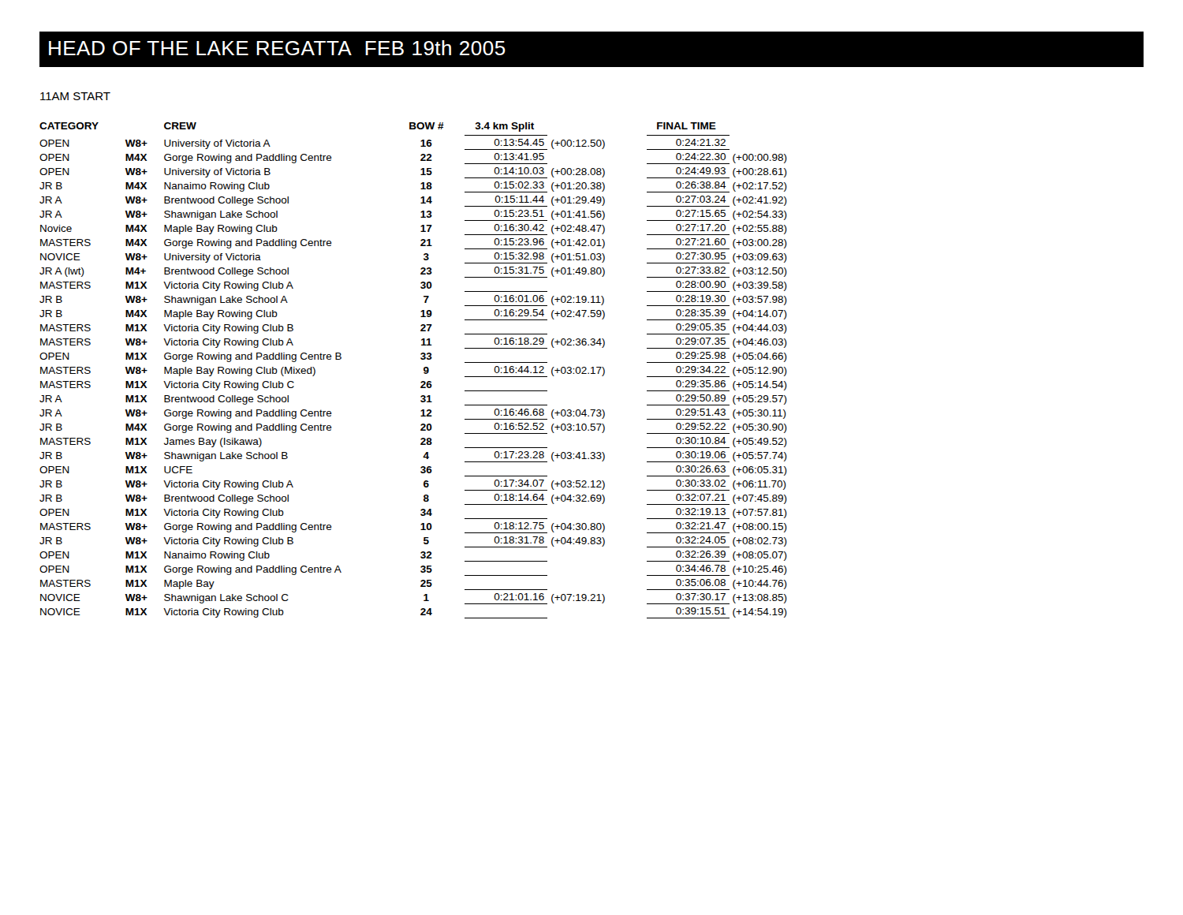HEAD OF THE LAKE REGATTA FEB 19th 2005
11AM START
| CATEGORY | | CREW | BOW # | 3.4 km Split | | FINAL TIME | |
| --- | --- | --- | --- | --- | --- | --- | --- |
| OPEN | W8+ | University of Victoria A | 16 | 0:13:54.45 | (+00:12.50) | 0:24:21.32 | |
| OPEN | M4X | Gorge Rowing and Paddling Centre | 22 | 0:13:41.95 | | 0:24:22.30 | (+00:00.98) |
| OPEN | W8+ | University of Victoria B | 15 | 0:14:10.03 | (+00:28.08) | 0:24:49.93 | (+00:28.61) |
| JR B | M4X | Nanaimo Rowing Club | 18 | 0:15:02.33 | (+01:20.38) | 0:26:38.84 | (+02:17.52) |
| JR A | W8+ | Brentwood College School | 14 | 0:15:11.44 | (+01:29.49) | 0:27:03.24 | (+02:41.92) |
| JR A | W8+ | Shawnigan Lake School | 13 | 0:15:23.51 | (+01:41.56) | 0:27:15.65 | (+02:54.33) |
| Novice | M4X | Maple Bay Rowing Club | 17 | 0:16:30.42 | (+02:48.47) | 0:27:17.20 | (+02:55.88) |
| MASTERS | M4X | Gorge Rowing and Paddling Centre | 21 | 0:15:23.96 | (+01:42.01) | 0:27:21.60 | (+03:00.28) |
| NOVICE | W8+ | University of Victoria | 3 | 0:15:32.98 | (+01:51.03) | 0:27:30.95 | (+03:09.63) |
| JR A (lwt) | M4+ | Brentwood College School | 23 | 0:15:31.75 | (+01:49.80) | 0:27:33.82 | (+03:12.50) |
| MASTERS | M1X | Victoria City Rowing Club A | 30 | | | 0:28:00.90 | (+03:39.58) |
| JR B | W8+ | Shawnigan Lake School A | 7 | 0:16:01.06 | (+02:19.11) | 0:28:19.30 | (+03:57.98) |
| JR B | M4X | Maple Bay Rowing Club | 19 | 0:16:29.54 | (+02:47.59) | 0:28:35.39 | (+04:14.07) |
| MASTERS | M1X | Victoria City Rowing Club B | 27 | | | 0:29:05.35 | (+04:44.03) |
| MASTERS | W8+ | Victoria City Rowing Club A | 11 | 0:16:18.29 | (+02:36.34) | 0:29:07.35 | (+04:46.03) |
| OPEN | M1X | Gorge Rowing and Paddling Centre B | 33 | | | 0:29:25.98 | (+05:04.66) |
| MASTERS | W8+ | Maple Bay Rowing Club (Mixed) | 9 | 0:16:44.12 | (+03:02.17) | 0:29:34.22 | (+05:12.90) |
| MASTERS | M1X | Victoria City Rowing Club C | 26 | | | 0:29:35.86 | (+05:14.54) |
| JR A | M1X | Brentwood College School | 31 | | | 0:29:50.89 | (+05:29.57) |
| JR A | W8+ | Gorge Rowing and Paddling Centre | 12 | 0:16:46.68 | (+03:04.73) | 0:29:51.43 | (+05:30.11) |
| JR B | M4X | Gorge Rowing and Paddling Centre | 20 | 0:16:52.52 | (+03:10.57) | 0:29:52.22 | (+05:30.90) |
| MASTERS | M1X | James Bay (Isikawa) | 28 | | | 0:30:10.84 | (+05:49.52) |
| JR B | W8+ | Shawnigan Lake School B | 4 | 0:17:23.28 | (+03:41.33) | 0:30:19.06 | (+05:57.74) |
| OPEN | M1X | UCFE | 36 | | | 0:30:26.63 | (+06:05.31) |
| JR B | W8+ | Victoria City Rowing Club A | 6 | 0:17:34.07 | (+03:52.12) | 0:30:33.02 | (+06:11.70) |
| JR B | W8+ | Brentwood College School | 8 | 0:18:14.64 | (+04:32.69) | 0:32:07.21 | (+07:45.89) |
| OPEN | M1X | Victoria City Rowing Club | 34 | | | 0:32:19.13 | (+07:57.81) |
| MASTERS | W8+ | Gorge Rowing and Paddling Centre | 10 | 0:18:12.75 | (+04:30.80) | 0:32:21.47 | (+08:00.15) |
| JR B | W8+ | Victoria City Rowing Club B | 5 | 0:18:31.78 | (+04:49.83) | 0:32:24.05 | (+08:02.73) |
| OPEN | M1X | Nanaimo Rowing Club | 32 | | | 0:32:26.39 | (+08:05.07) |
| OPEN | M1X | Gorge Rowing and Paddling Centre A | 35 | | | 0:34:46.78 | (+10:25.46) |
| MASTERS | M1X | Maple Bay | 25 | | | 0:35:06.08 | (+10:44.76) |
| NOVICE | W8+ | Shawnigan Lake School C | 1 | 0:21:01.16 | (+07:19.21) | 0:37:30.17 | (+13:08.85) |
| NOVICE | M1X | Victoria City Rowing Club | 24 | | | 0:39:15.51 | (+14:54.19) |